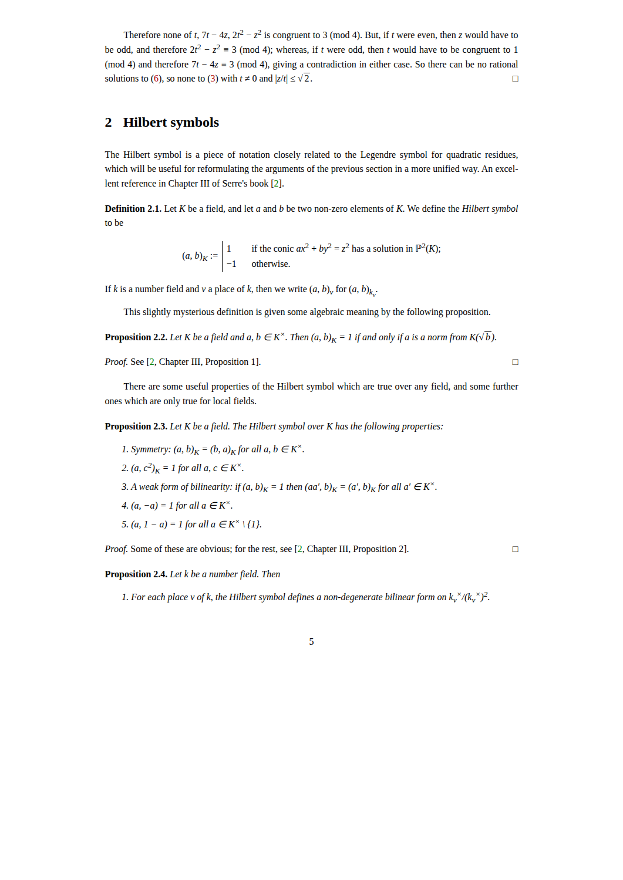Therefore none of t, 7t − 4z, 2t2 − z2 is congruent to 3 (mod 4). But, if t were even, then z would have to be odd, and therefore 2t2 − z2 ≡ 3 (mod 4); whereas, if t were odd, then t would have to be congruent to 1 (mod 4) and therefore 7t − 4z ≡ 3 (mod 4), giving a contradiction in either case. So there can be no rational solutions to (6), so none to (3) with t ≠ 0 and |z/t| ≤ √2. □
2 Hilbert symbols
The Hilbert symbol is a piece of notation closely related to the Legendre symbol for quadratic residues, which will be useful for reformulating the arguments of the previous section in a more unified way. An excellent reference in Chapter III of Serre's book [2].
Definition 2.1. Let K be a field, and let a and b be two non-zero elements of K. We define the Hilbert symbol to be
(a, b)K :=
1 if the conic ax2 + by2 = z2 has a solution in ℙ2(K);
−1 otherwise.
If k is a number field and v a place of k, then we write (a, b)v for (a, b)kv.
This slightly mysterious definition is given some algebraic meaning by the following proposition.
Proposition 2.2. Let K be a field and a, b ∈ K×. Then (a, b)K = 1 if and only if a is a norm from K(√b).
Proof. See [2, Chapter III, Proposition 1]. □
There are some useful properties of the Hilbert symbol which are true over any field, and some further ones which are only true for local fields.
Proposition 2.3. Let K be a field. The Hilbert symbol over K has the following properties:
Symmetry: (a, b)K = (b, a)K for all a, b ∈ K×.
(a, c2)K = 1 for all a, c ∈ K×.
A weak form of bilinearity: if (a, b)K = 1 then (aa′, b)K = (a′, b)K for all a′ ∈ K×.
(a, −a) = 1 for all a ∈ K×.
(a, 1 − a) = 1 for all a ∈ K× \ {1}.
Proof. Some of these are obvious; for the rest, see [2, Chapter III, Proposition 2]. □
Proposition 2.4. Let k be a number field. Then
For each place v of k, the Hilbert symbol defines a non-degenerate bilinear form on kv×/(kv×)2.
5